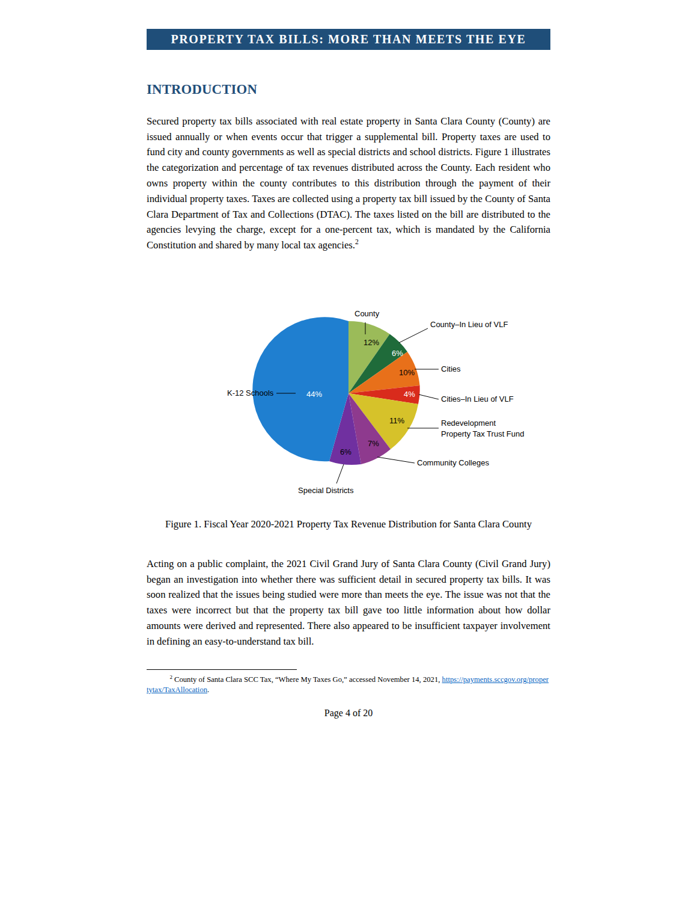PROPERTY TAX BILLS: MORE THAN MEETS THE EYE
INTRODUCTION
Secured property tax bills associated with real estate property in Santa Clara County (County) are issued annually or when events occur that trigger a supplemental bill. Property taxes are used to fund city and county governments as well as special districts and school districts. Figure 1 illustrates the categorization and percentage of tax revenues distributed across the County. Each resident who owns property within the county contributes to this distribution through the payment of their individual property taxes. Taxes are collected using a property tax bill issued by the County of Santa Clara Department of Tax and Collections (DTAC). The taxes listed on the bill are distributed to the agencies levying the charge, except for a one-percent tax, which is mandated by the California Constitution and shared by many local tax agencies.2
12% 6% 10% 4% 11% 7% 6% 44% County County–In Lieu of VLF Cities Cities–In Lieu of VLF Redevelopment Property Tax Trust Fund Community Colleges Special Districts K-12 Schools
Figure 1. Fiscal Year 2020-2021 Property Tax Revenue Distribution for Santa Clara County
Acting on a public complaint, the 2021 Civil Grand Jury of Santa Clara County (Civil Grand Jury) began an investigation into whether there was sufficient detail in secured property tax bills. It was soon realized that the issues being studied were more than meets the eye. The issue was not that the taxes were incorrect but that the property tax bill gave too little information about how dollar amounts were derived and represented. There also appeared to be insufficient taxpayer involvement in defining an easy-to-understand tax bill.
2 County of Santa Clara SCC Tax, “Where My Taxes Go,” accessed November 14, 2021, https://payments.sccgov.org/propertytax/TaxAllocation.
Page 4 of 20